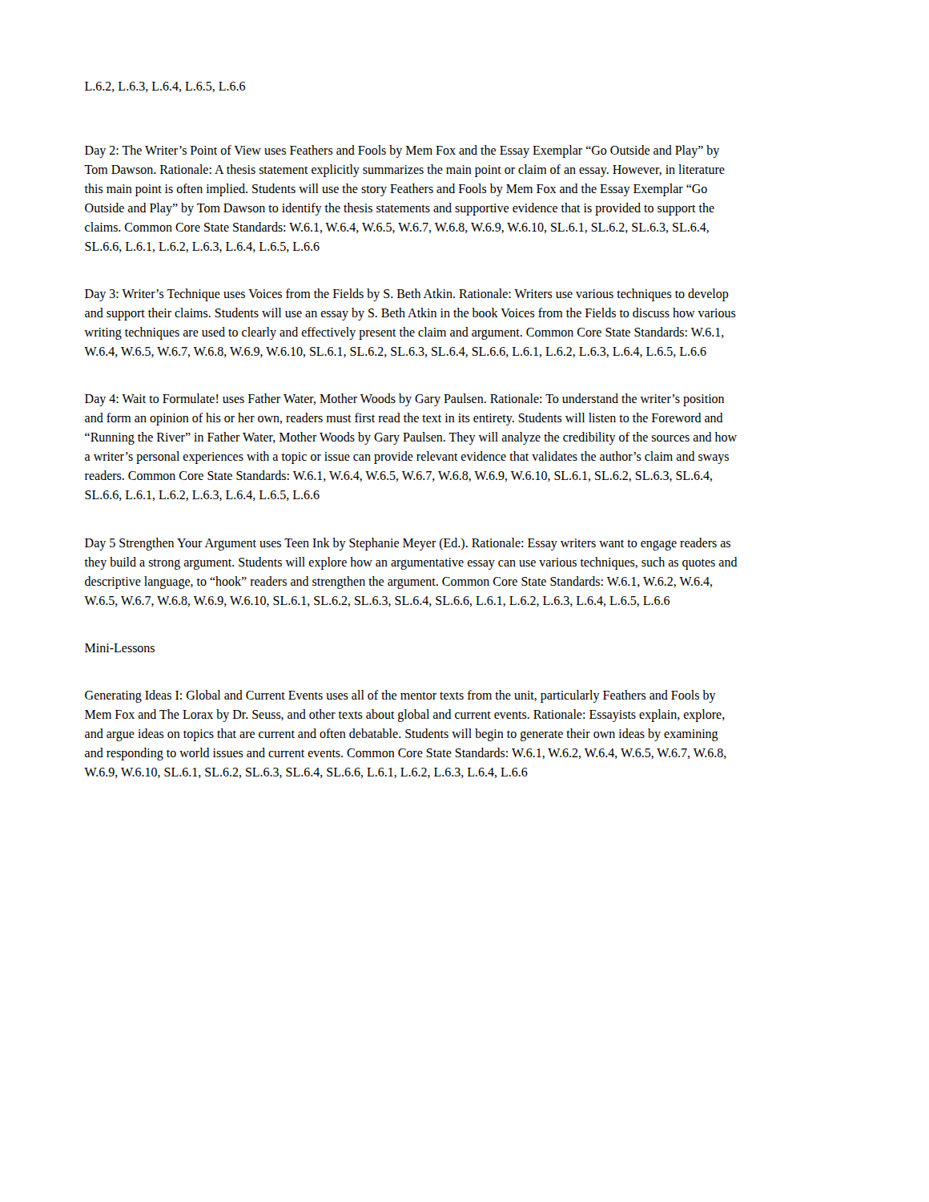L.6.2, L.6.3, L.6.4, L.6.5, L.6.6
Day 2: The Writer’s Point of View uses Feathers and Fools by Mem Fox and the Essay Exemplar “Go Outside and Play” by Tom Dawson. Rationale: A thesis statement explicitly summarizes the main point or claim of an essay. However, in literature this main point is often implied. Students will use the story Feathers and Fools by Mem Fox and the Essay Exemplar “Go Outside and Play” by Tom Dawson to identify the thesis statements and supportive evidence that is provided to support the claims. Common Core State Standards: W.6.1, W.6.4, W.6.5, W.6.7, W.6.8, W.6.9, W.6.10, SL.6.1, SL.6.2, SL.6.3, SL.6.4, SL.6.6, L.6.1, L.6.2, L.6.3, L.6.4, L.6.5, L.6.6
Day 3: Writer’s Technique uses Voices from the Fields by S. Beth Atkin. Rationale: Writers use various techniques to develop and support their claims. Students will use an essay by S. Beth Atkin in the book Voices from the Fields to discuss how various writing techniques are used to clearly and effectively present the claim and argument. Common Core State Standards: W.6.1, W.6.4, W.6.5, W.6.7, W.6.8, W.6.9, W.6.10, SL.6.1, SL.6.2, SL.6.3, SL.6.4, SL.6.6, L.6.1, L.6.2, L.6.3, L.6.4, L.6.5, L.6.6
Day 4: Wait to Formulate! uses Father Water, Mother Woods by Gary Paulsen. Rationale: To understand the writer’s position and form an opinion of his or her own, readers must first read the text in its entirety. Students will listen to the Foreword and “Running the River” in Father Water, Mother Woods by Gary Paulsen. They will analyze the credibility of the sources and how a writer’s personal experiences with a topic or issue can provide relevant evidence that validates the author’s claim and sways readers. Common Core State Standards: W.6.1, W.6.4, W.6.5, W.6.7, W.6.8, W.6.9, W.6.10, SL.6.1, SL.6.2, SL.6.3, SL.6.4, SL.6.6, L.6.1, L.6.2, L.6.3, L.6.4, L.6.5, L.6.6
Day 5 Strengthen Your Argument uses Teen Ink by Stephanie Meyer (Ed.). Rationale: Essay writers want to engage readers as they build a strong argument. Students will explore how an argumentative essay can use various techniques, such as quotes and descriptive language, to “hook” readers and strengthen the argument. Common Core State Standards: W.6.1, W.6.2, W.6.4, W.6.5, W.6.7, W.6.8, W.6.9, W.6.10, SL.6.1, SL.6.2, SL.6.3, SL.6.4, SL.6.6, L.6.1, L.6.2, L.6.3, L.6.4, L.6.5, L.6.6
Mini-Lessons
Generating Ideas I: Global and Current Events uses all of the mentor texts from the unit, particularly Feathers and Fools by Mem Fox and The Lorax by Dr. Seuss, and other texts about global and current events. Rationale: Essayists explain, explore, and argue ideas on topics that are current and often debatable. Students will begin to generate their own ideas by examining and responding to world issues and current events. Common Core State Standards: W.6.1, W.6.2, W.6.4, W.6.5, W.6.7, W.6.8, W.6.9, W.6.10, SL.6.1, SL.6.2, SL.6.3, SL.6.4, SL.6.6, L.6.1, L.6.2, L.6.3, L.6.4, L.6.6